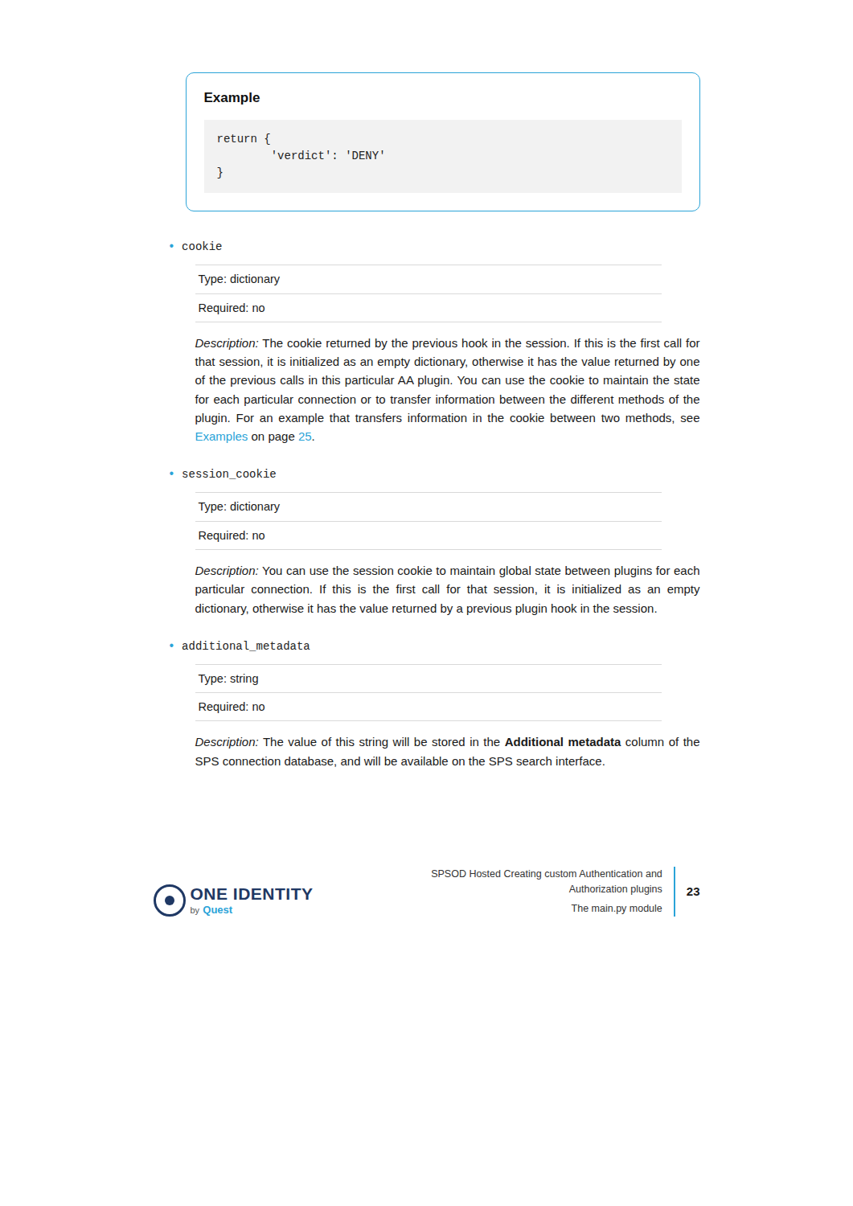Example
return {
        'verdict': 'DENY'
}
cookie
| Type: dictionary |
| Required: no |
Description: The cookie returned by the previous hook in the session. If this is the first call for that session, it is initialized as an empty dictionary, otherwise it has the value returned by one of the previous calls in this particular AA plugin. You can use the cookie to maintain the state for each particular connection or to transfer information between the different methods of the plugin. For an example that transfers information in the cookie between two methods, see Examples on page 25.
session_cookie
| Type: dictionary |
| Required: no |
Description: You can use the session cookie to maintain global state between plugins for each particular connection. If this is the first call for that session, it is initialized as an empty dictionary, otherwise it has the value returned by a previous plugin hook in the session.
additional_metadata
| Type: string |
| Required: no |
Description: The value of this string will be stored in the Additional metadata column of the SPS connection database, and will be available on the SPS search interface.
ONE IDENTITY
by Quest
SPSOD Hosted Creating custom Authentication and Authorization plugins
The main.py module
23